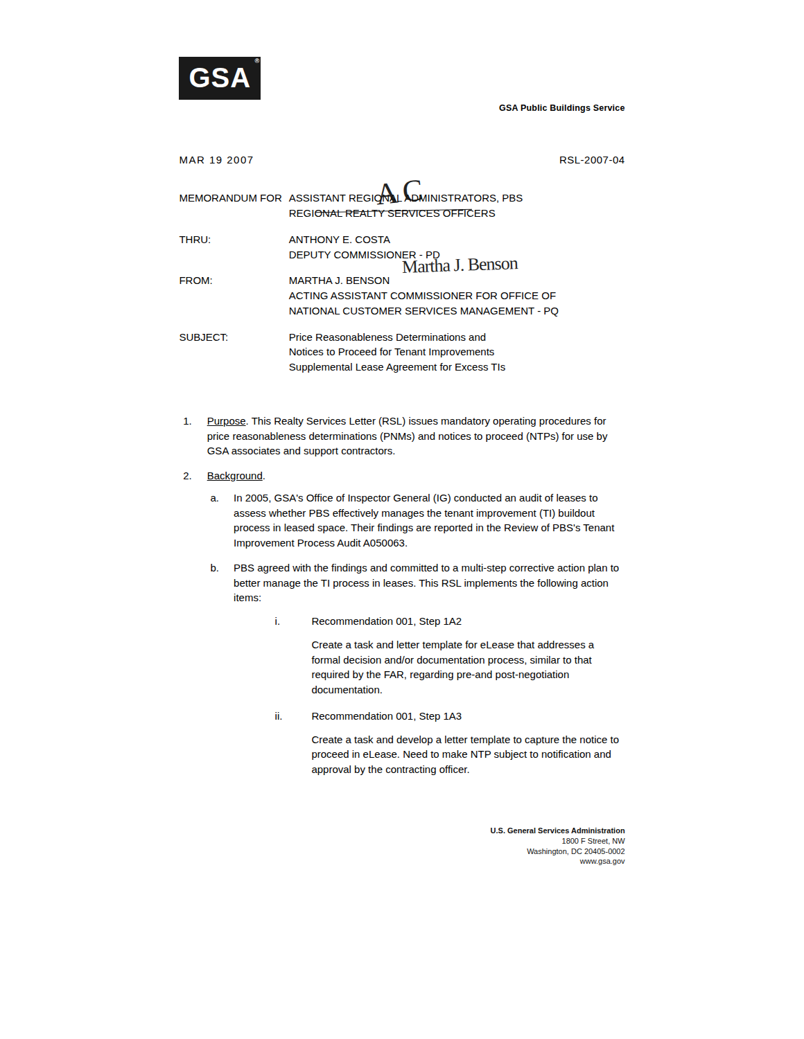GSA®
GSA Public Buildings Service
MAR 19 2007
RSL-2007-04
A C
Martha J. Benson
| MEMORANDUM FOR | ASSISTANT REGIONAL ADMINISTRATORS, PBS REGIONAL REALTY SERVICES OFFICERS |
| THRU: | ANTHONY E. COSTA DEPUTY COMMISSIONER - PD |
| FROM: | MARTHA J. BENSON ACTING ASSISTANT COMMISSIONER FOR OFFICE OF NATIONAL CUSTOMER SERVICES MANAGEMENT - PQ |
| SUBJECT: | Price Reasonableness Determinations and Notices to Proceed for Tenant Improvements Supplemental Lease Agreement for Excess TIs |
1. Purpose. This Realty Services Letter (RSL) issues mandatory operating procedures for price reasonableness determinations (PNMs) and notices to proceed (NTPs) for use by GSA associates and support contractors.
2. Background.
a. In 2005, GSA's Office of Inspector General (IG) conducted an audit of leases to assess whether PBS effectively manages the tenant improvement (TI) buildout process in leased space. Their findings are reported in the Review of PBS's Tenant Improvement Process Audit A050063.
b. PBS agreed with the findings and committed to a multi-step corrective action plan to better manage the TI process in leases. This RSL implements the following action items:
i. Recommendation 001, Step 1A2
Create a task and letter template for eLease that addresses a formal decision and/or documentation process, similar to that required by the FAR, regarding pre-and post-negotiation documentation.
ii. Recommendation 001, Step 1A3
Create a task and develop a letter template to capture the notice to proceed in eLease. Need to make NTP subject to notification and approval by the contracting officer.
U.S. General Services Administration
1800 F Street, NW
Washington, DC 20405-0002
www.gsa.gov